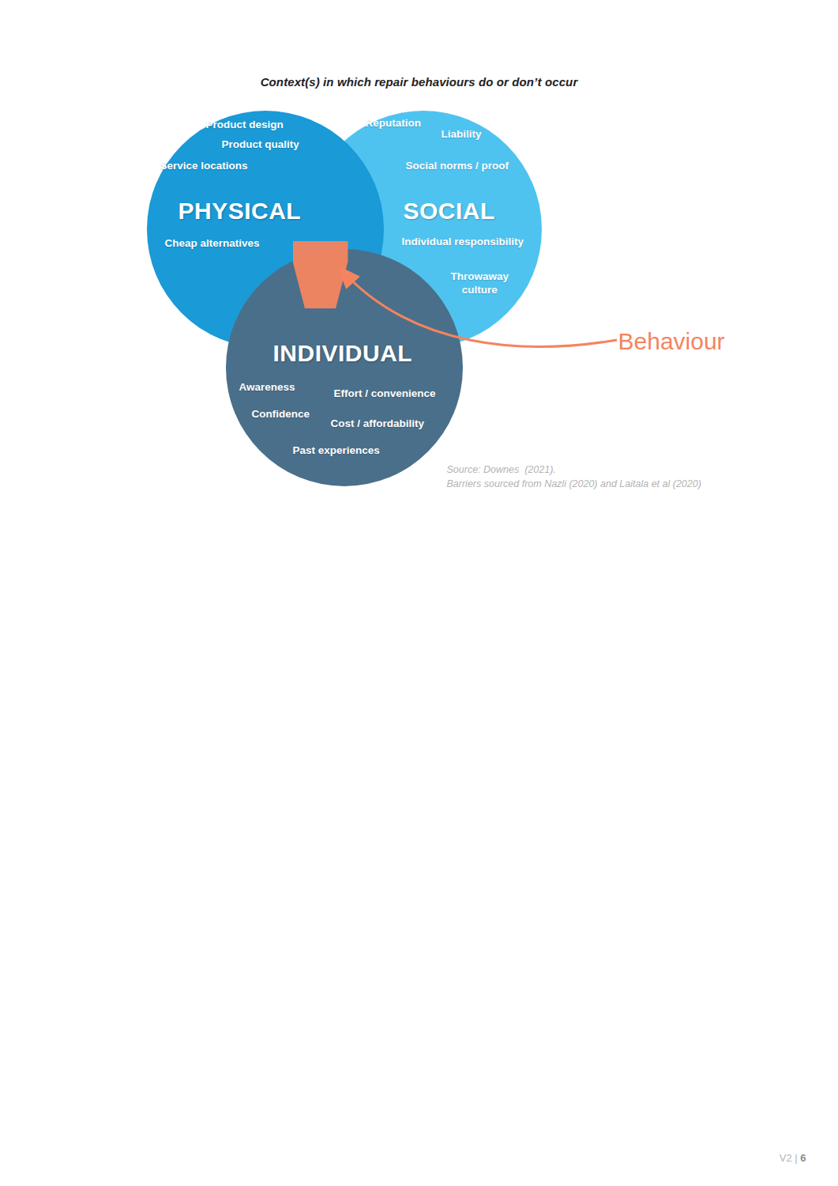Context(s) in which repair behaviours do or don’t occur
PHYSICAL
SOCIAL
INDIVIDUAL
Product design
Product quality
Service locations
Cheap alternatives
Reputation
Liability
Social norms / proof
Individual responsibility
Throwaway
culture
Awareness
Effort / convenience
Confidence
Cost / affordability
Past experiences
Behaviour
Source: Downes (2021).
Barriers sourced from Nazli (2020) and Laitala et al (2020)
V2 | 6